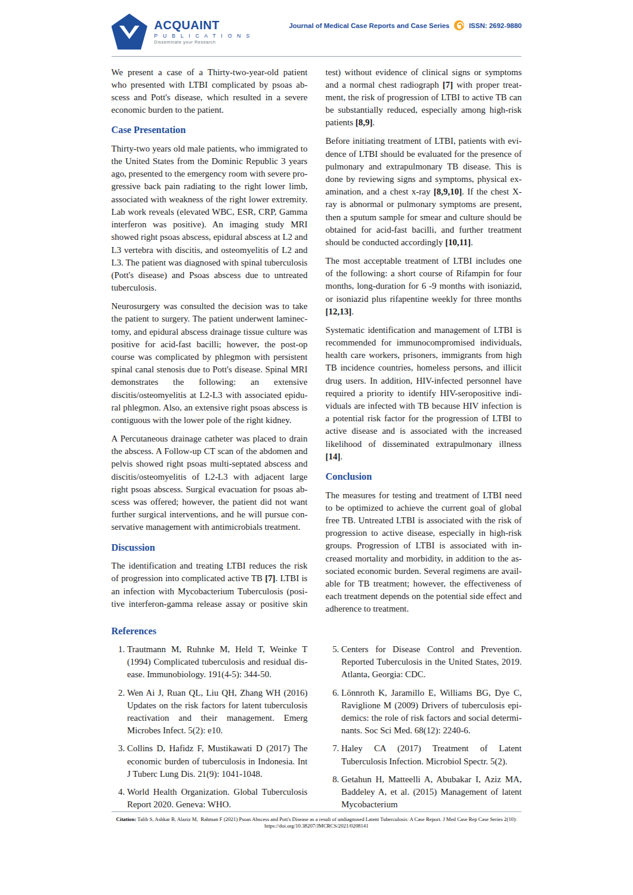ACQUAINT
P U B L I C A T I O N S
Disseminate your Research
Journal of Medical Case Reports and Case Series ISSN: 2692-9880
We present a case of a Thirty-two-year-old patient who presented with LTBI complicated by psoas abscess and Pott's disease, which resulted in a severe economic burden to the patient.
Case Presentation
Thirty-two years old male patients, who immigrated to the United States from the Dominic Republic 3 years ago, presented to the emergency room with severe progressive back pain radiating to the right lower limb, associated with weakness of the right lower extremity. Lab work reveals (elevated WBC, ESR, CRP, Gamma interferon was positive). An imaging study MRI showed right psoas abscess, epidural abscess at L2 and L3 vertebra with discitis, and osteomyelitis of L2 and L3. The patient was diagnosed with spinal tuberculosis (Pott's disease) and Psoas abscess due to untreated tuberculosis.
Neurosurgery was consulted the decision was to take the patient to surgery. The patient underwent laminectomy, and epidural abscess drainage tissue culture was positive for acid-fast bacilli; however, the post-op course was complicated by phlegmon with persistent spinal canal stenosis due to Pott's disease. Spinal MRI demonstrates the following: an extensive discitis/osteomyelitis at L2-L3 with associated epidural phlegmon. Also, an extensive right psoas abscess is contiguous with the lower pole of the right kidney.
A Percutaneous drainage catheter was placed to drain the abscess. A Follow-up CT scan of the abdomen and pelvis showed right psoas multi-septated abscess and discitis/osteomyelitis of L2-L3 with adjacent large right psoas abscess. Surgical evacuation for psoas abscess was offered; however, the patient did not want further surgical interventions, and he will pursue conservative management with antimicrobials treatment.
Discussion
The identification and treating LTBI reduces the risk of progression into complicated active TB [7]. LTBI is an infection with Mycobacterium Tuberculosis (positive interferon-gamma release assay or positive skin test) without evidence of clinical signs or symptoms and a normal chest radiograph [7] with proper treatment, the risk of progression of LTBI to active TB can be substantially reduced, especially among high-risk patients [8,9].
Before initiating treatment of LTBI, patients with evidence of LTBI should be evaluated for the presence of pulmonary and extrapulmonary TB disease. This is done by reviewing signs and symptoms, physical examination, and a chest x-ray [8,9,10]. If the chest X-ray is abnormal or pulmonary symptoms are present, then a sputum sample for smear and culture should be obtained for acid-fast bacilli, and further treatment should be conducted accordingly [10,11].
The most acceptable treatment of LTBI includes one of the following: a short course of Rifampin for four months, long-duration for 6 -9 months with isoniazid, or isoniazid plus rifapentine weekly for three months [12,13].
Systematic identification and management of LTBI is recommended for immunocompromised individuals, health care workers, prisoners, immigrants from high TB incidence countries, homeless persons, and illicit drug users. In addition, HIV-infected personnel have required a priority to identify HIV-seropositive individuals are infected with TB because HIV infection is a potential risk factor for the progression of LTBI to active disease and is associated with the increased likelihood of disseminated extrapulmonary illness [14].
Conclusion
The measures for testing and treatment of LTBI need to be optimized to achieve the current goal of global free TB. Untreated LTBI is associated with the risk of progression to active disease, especially in high-risk groups. Progression of LTBI is associated with increased mortality and morbidity, in addition to the associated economic burden. Several regimens are available for TB treatment; however, the effectiveness of each treatment depends on the potential side effect and adherence to treatment.
References
Trautmann M, Ruhnke M, Held T, Weinke T (1994) Complicated tuberculosis and residual disease. Immunobiology. 191(4-5): 344-50.
Wen Ai J, Ruan QL, Liu QH, Zhang WH (2016) Updates on the risk factors for latent tuberculosis reactivation and their management. Emerg Microbes Infect. 5(2): e10.
Collins D, Hafidz F, Mustikawati D (2017) The economic burden of tuberculosis in Indonesia. Int J Tuberc Lung Dis. 21(9): 1041-1048.
World Health Organization. Global Tuberculosis Report 2020. Geneva: WHO.
Centers for Disease Control and Prevention. Reported Tuberculosis in the United States, 2019. Atlanta, Georgia: CDC.
Lönnroth K, Jaramillo E, Williams BG, Dye C, Raviglione M (2009) Drivers of tuberculosis epidemics: the role of risk factors and social determinants. Soc Sci Med. 68(12): 2240-6.
Haley CA (2017) Treatment of Latent Tuberculosis Infection. Microbiol Spectr. 5(2).
Getahun H, Matteelli A, Abubakar I, Aziz MA, Baddeley A, et al. (2015) Management of latent Mycobacterium
Citation: Talib S, Ashkar B, Alaziz M, Rahman F (2021) Psoas Abscess and Pott's Disease as a result of undiagnosed Latent Tuberculosis: A Case Report. J Med Case Rep Case Series 2(10):
https://doi.org/10.38207/JMCRCS/2021/0208141